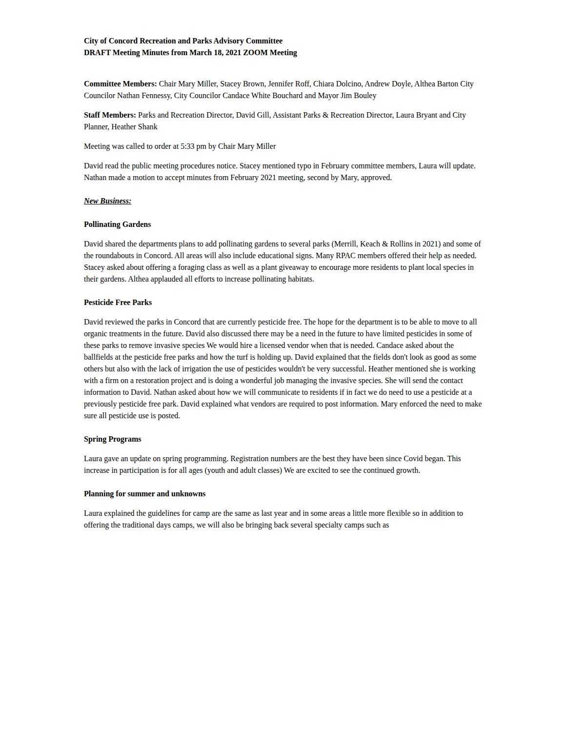City of Concord Recreation and Parks Advisory Committee
DRAFT Meeting Minutes from March 18, 2021 ZOOM Meeting
Committee Members: Chair Mary Miller, Stacey Brown, Jennifer Roff, Chiara Dolcino, Andrew Doyle, Althea Barton City Councilor Nathan Fennessy, City Councilor Candace White Bouchard and Mayor Jim Bouley
Staff Members: Parks and Recreation Director, David Gill, Assistant Parks & Recreation Director, Laura Bryant and City Planner, Heather Shank
Meeting was called to order at 5:33 pm by Chair Mary Miller
David read the public meeting procedures notice. Stacey mentioned typo in February committee members, Laura will update. Nathan made a motion to accept minutes from February 2021 meeting, second by Mary, approved.
New Business:
Pollinating Gardens
David shared the departments plans to add pollinating gardens to several parks (Merrill, Keach & Rollins in 2021) and some of the roundabouts in Concord. All areas will also include educational signs. Many RPAC members offered their help as needed. Stacey asked about offering a foraging class as well as a plant giveaway to encourage more residents to plant local species in their gardens. Althea applauded all efforts to increase pollinating habitats.
Pesticide Free Parks
David reviewed the parks in Concord that are currently pesticide free. The hope for the department is to be able to move to all organic treatments in the future. David also discussed there may be a need in the future to have limited pesticides in some of these parks to remove invasive species We would hire a licensed vendor when that is needed. Candace asked about the ballfields at the pesticide free parks and how the turf is holding up. David explained that the fields don't look as good as some others but also with the lack of irrigation the use of pesticides wouldn't be very successful. Heather mentioned she is working with a firm on a restoration project and is doing a wonderful job managing the invasive species. She will send the contact information to David. Nathan asked about how we will communicate to residents if in fact we do need to use a pesticide at a previously pesticide free park. David explained what vendors are required to post information. Mary enforced the need to make sure all pesticide use is posted.
Spring Programs
Laura gave an update on spring programming. Registration numbers are the best they have been since Covid began. This increase in participation is for all ages (youth and adult classes) We are excited to see the continued growth.
Planning for summer and unknowns
Laura explained the guidelines for camp are the same as last year and in some areas a little more flexible so in addition to offering the traditional days camps, we will also be bringing back several specialty camps such as